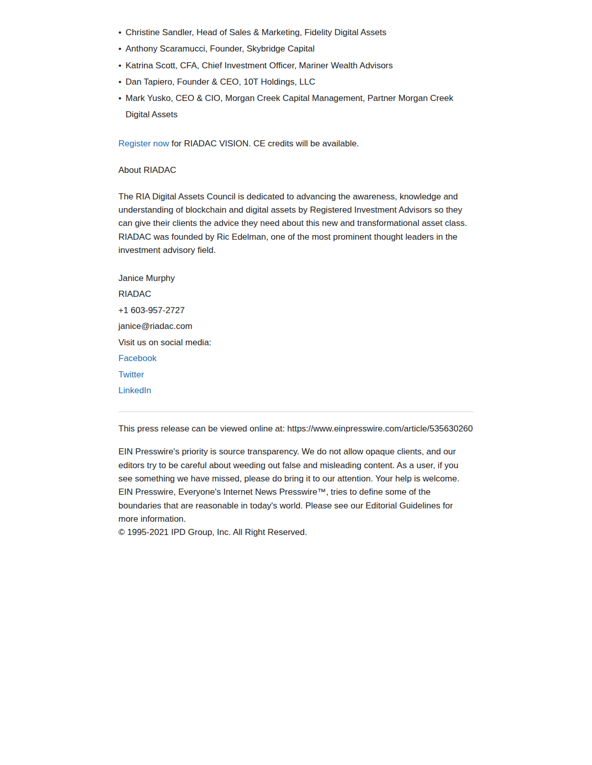Christine Sandler, Head of Sales & Marketing, Fidelity Digital Assets
Anthony Scaramucci, Founder, Skybridge Capital
Katrina Scott, CFA, Chief Investment Officer, Mariner Wealth Advisors
Dan Tapiero, Founder & CEO, 10T Holdings, LLC
Mark Yusko, CEO & CIO, Morgan Creek Capital Management, Partner Morgan Creek Digital Assets
Register now for RIADAC VISION. CE credits will be available.
About RIADAC
The RIA Digital Assets Council is dedicated to advancing the awareness, knowledge and understanding of blockchain and digital assets by Registered Investment Advisors so they can give their clients the advice they need about this new and transformational asset class. RIADAC was founded by Ric Edelman, one of the most prominent thought leaders in the investment advisory field.
Janice Murphy
RIADAC
+1 603-957-2727
janice@riadac.com
Visit us on social media:
Facebook
Twitter
LinkedIn
This press release can be viewed online at: https://www.einpresswire.com/article/535630260
EIN Presswire's priority is source transparency. We do not allow opaque clients, and our editors try to be careful about weeding out false and misleading content. As a user, if you see something we have missed, please do bring it to our attention. Your help is welcome. EIN Presswire, Everyone's Internet News Presswire™, tries to define some of the boundaries that are reasonable in today's world. Please see our Editorial Guidelines for more information.
© 1995-2021 IPD Group, Inc. All Right Reserved.